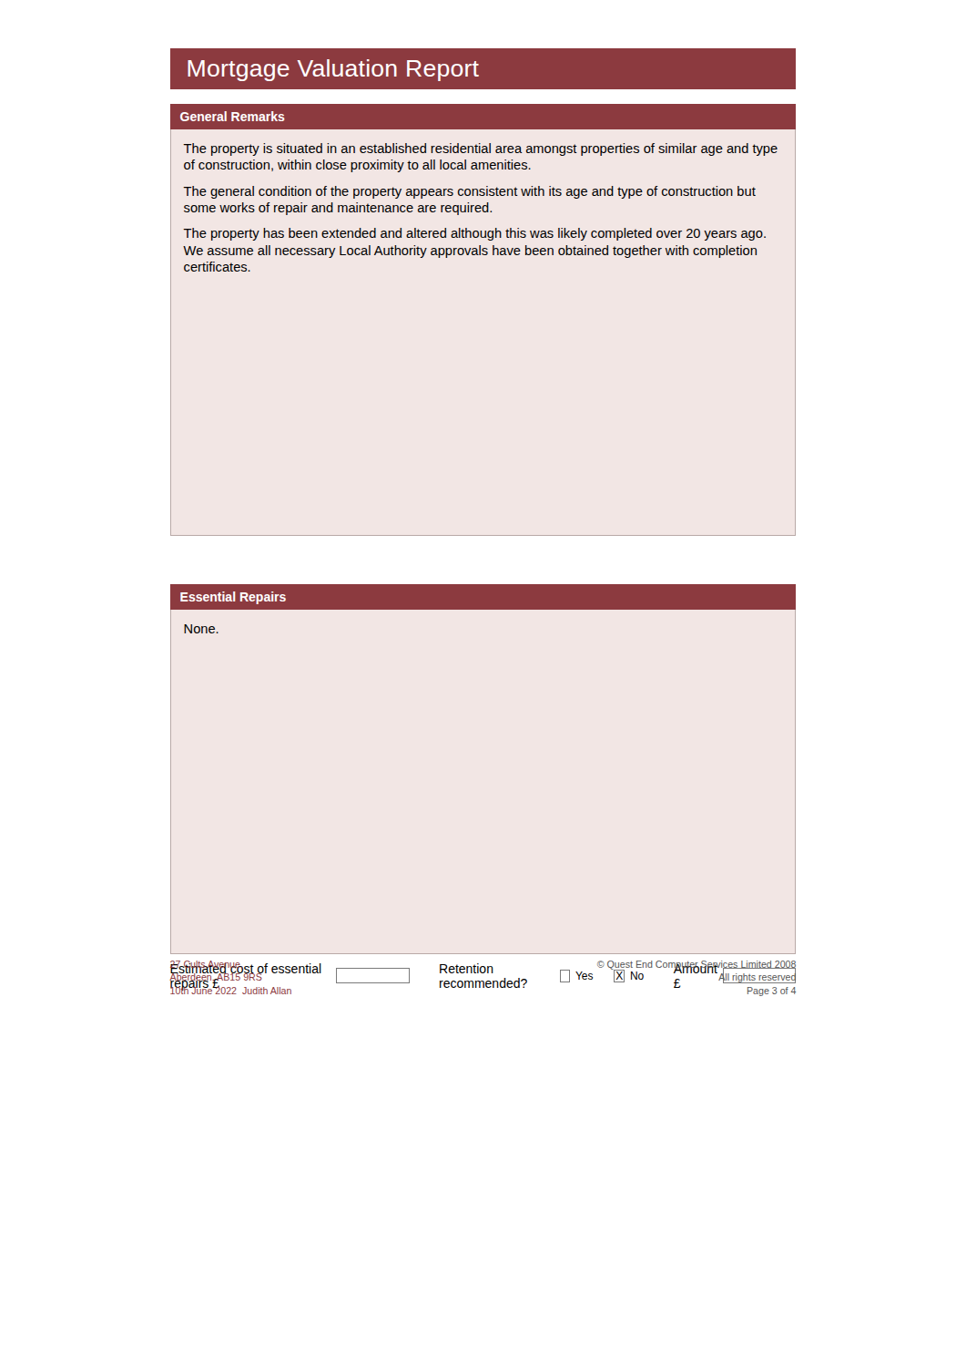Mortgage Valuation Report
General Remarks
The property is situated in an established residential area amongst properties of similar age and type of construction, within close proximity to all local amenities.
The general condition of the property appears consistent with its age and type of construction but some works of repair and maintenance are required.
The property has been extended and altered although this was likely completed over 20 years ago. We assume all necessary Local Authority approvals have been obtained together with completion certificates.
Essential Repairs
None.
Estimated cost of essential repairs £ Retention recommended? Yes X No Amount £
27 Cults Avenue,
Aberdeen, AB15 9RS
10th June 2022 Judith Allan
© Quest End Computer Services Limited 2008
All rights reserved
Page 3 of 4